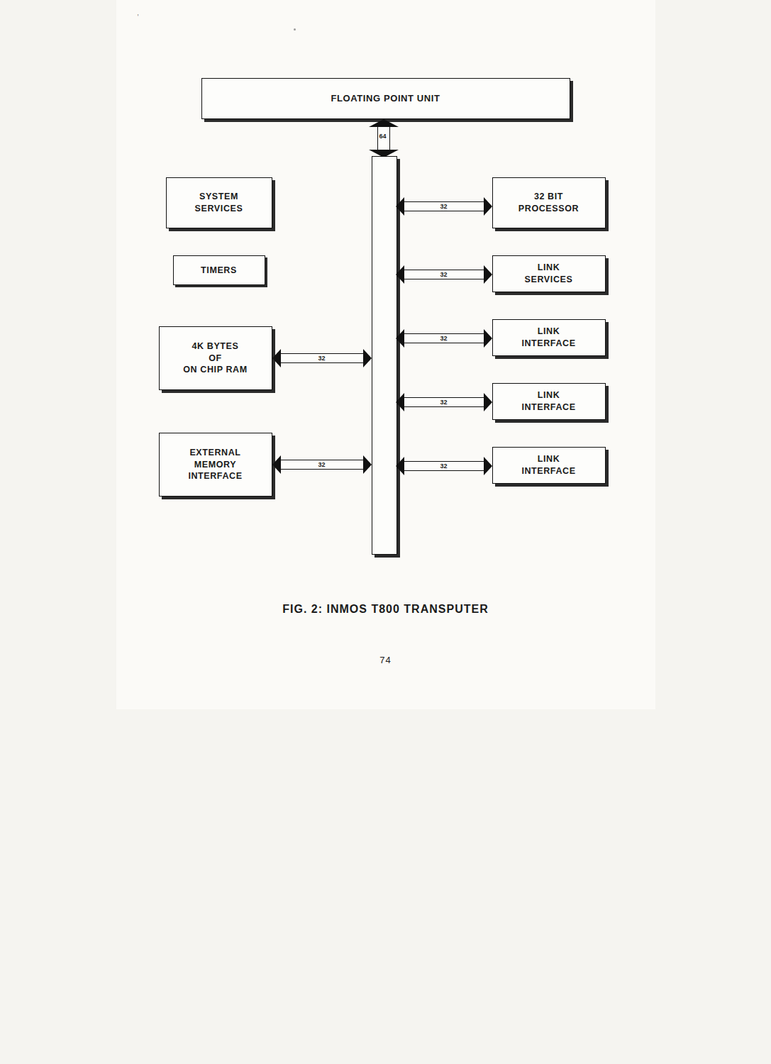'
FLOATING POINT UNIT
64
SYSTEM
SERVICES
TIMERS
4K BYTES
OF
ON CHIP RAM
EXTERNAL
MEMORY
INTERFACE
32 BIT
PROCESSOR
LINK
SERVICES
LINK
INTERFACE
LINK
INTERFACE
LINK
INTERFACE
32
32
32
32
32
32
32
FIG. 2: INMOS T800 TRANSPUTER
74